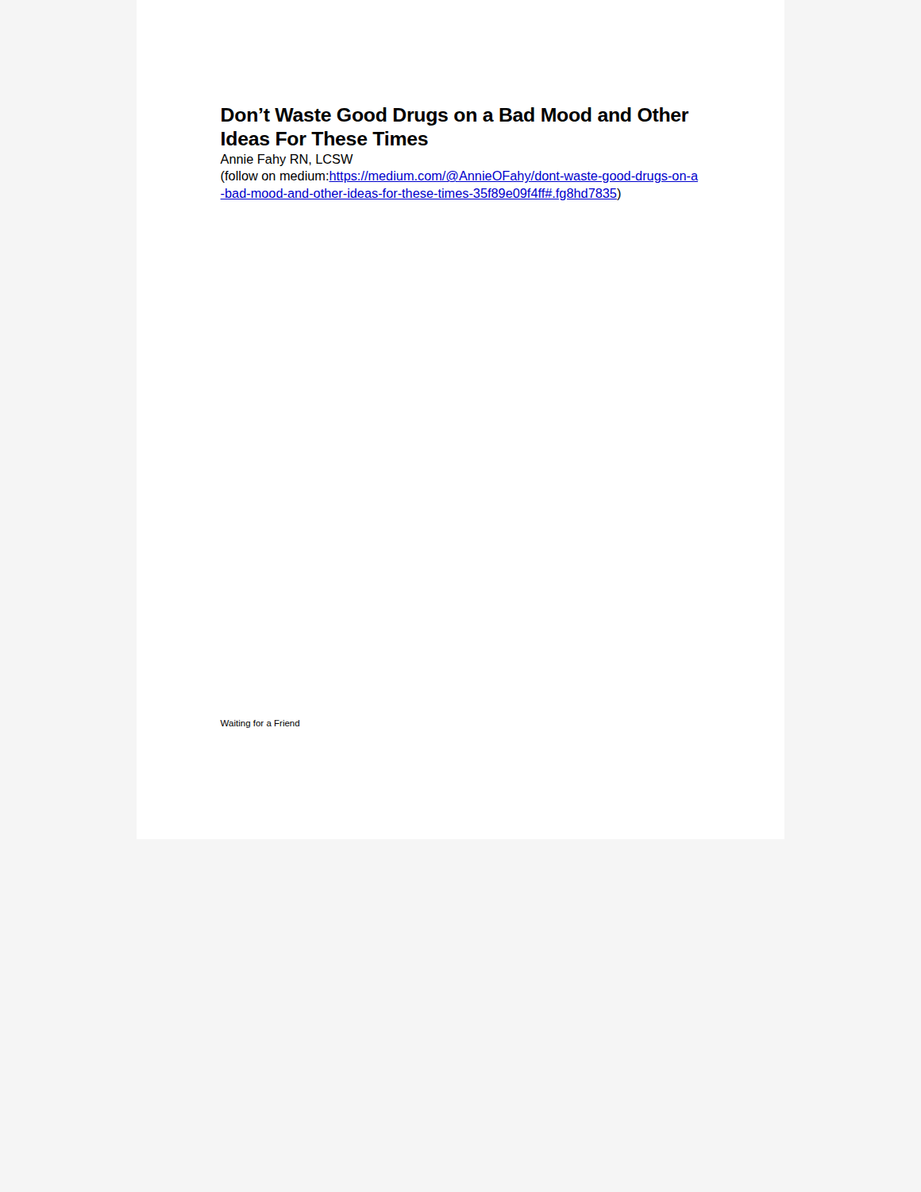Don’t Waste Good Drugs on a Bad Mood and Other Ideas For These Times
Annie Fahy RN, LCSW
(follow on medium:https://medium.com/@AnnieOFahy/dont-waste-good-drugs-on-a-bad-mood-and-other-ideas-for-these-times-35f89e09f4ff#.fg8hd7835)
Waiting for a Friend